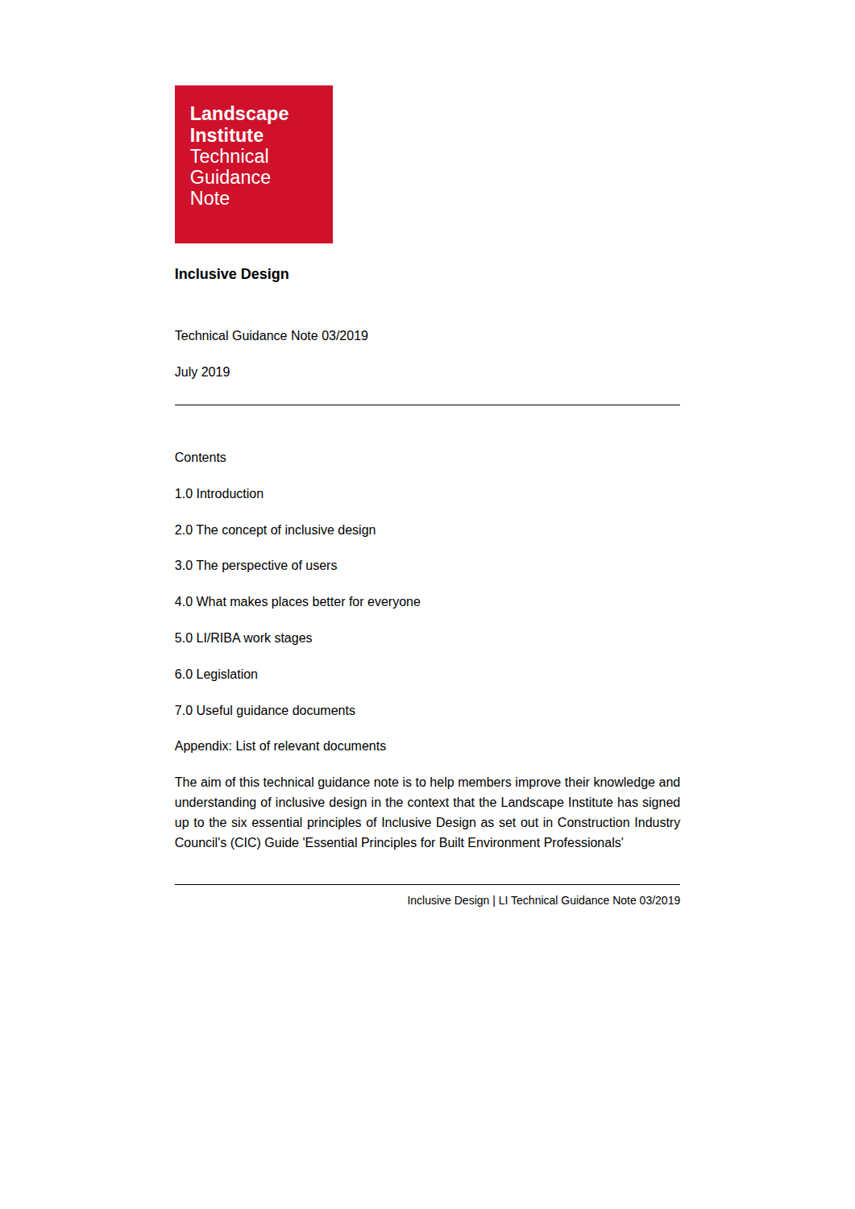Landscape
Institute
Technical
Guidance
Note
Inclusive Design
Technical Guidance Note 03/2019
July 2019
Contents
1.0 Introduction
2.0 The concept of inclusive design
3.0 The perspective of users
4.0 What makes places better for everyone
5.0 LI/RIBA work stages
6.0 Legislation
7.0 Useful guidance documents
Appendix: List of relevant documents
The aim of this technical guidance note is to help members improve their knowledge and understanding of inclusive design in the context that the Landscape Institute has signed up to the six essential principles of Inclusive Design as set out in Construction Industry Council's (CIC) Guide 'Essential Principles for Built Environment Professionals'
Inclusive Design | LI Technical Guidance Note 03/2019